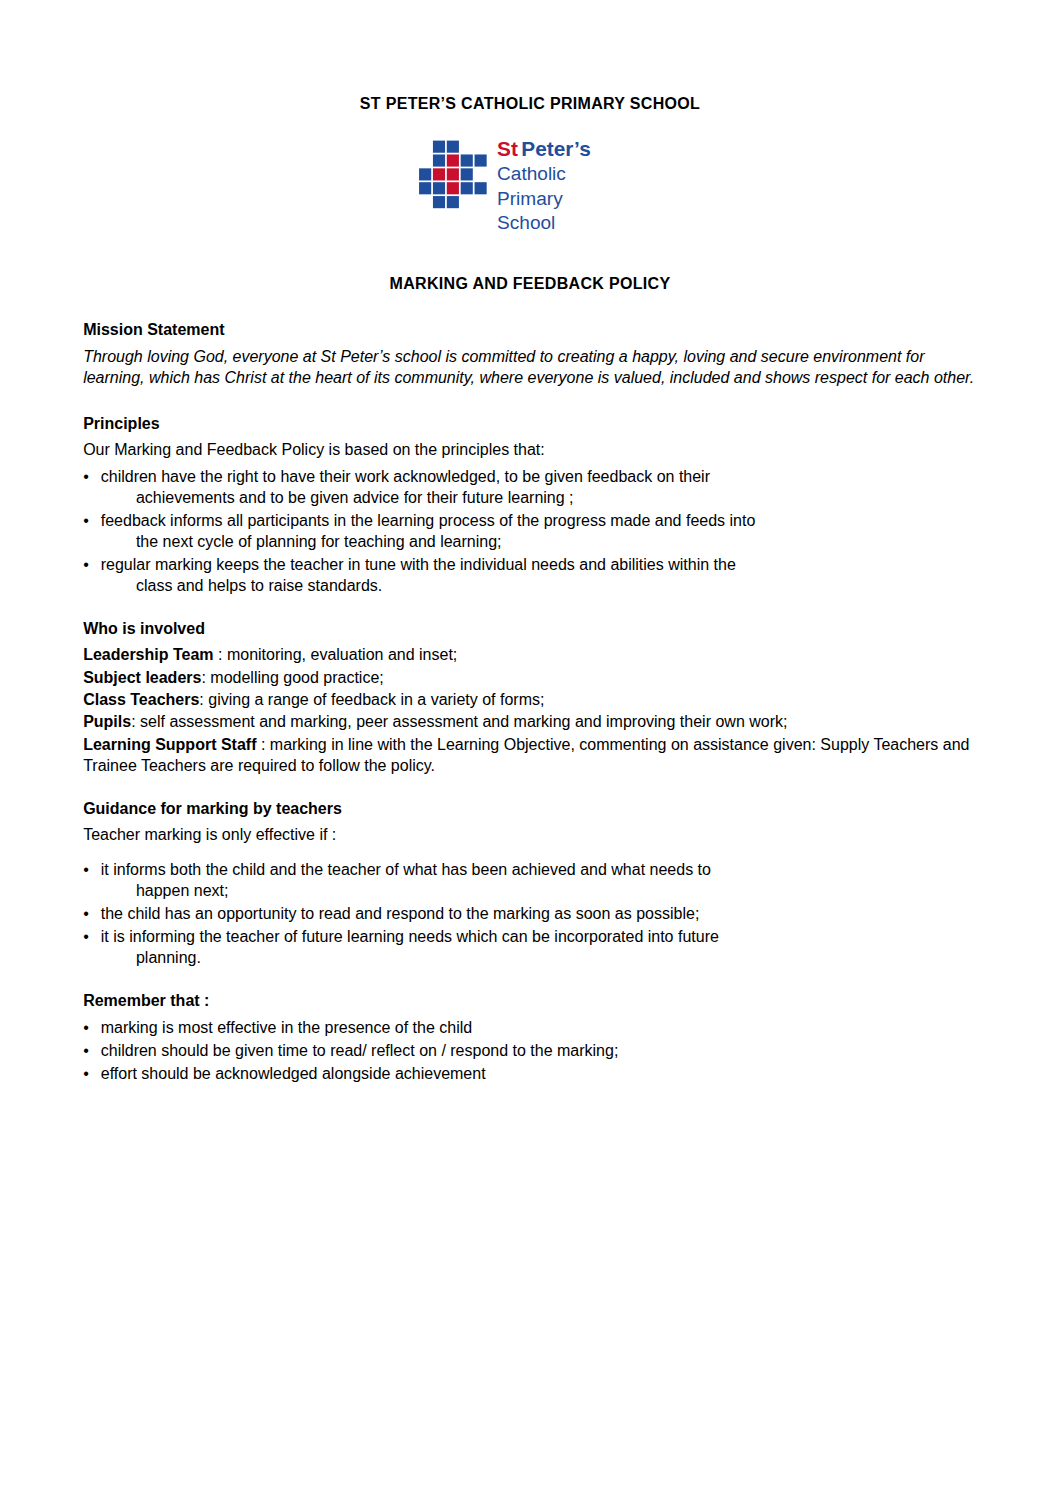ST PETER’S CATHOLIC PRIMARY SCHOOL
St Peter’s Catholic Primary School
MARKING AND FEEDBACK POLICY
Mission Statement
Through loving God, everyone at St Peter’s school is committed to creating a happy, loving and secure environment for learning, which has Christ at the heart of its community, where everyone is valued, included and shows respect for each other.
Principles
Our Marking and Feedback Policy is based on the principles that:
children have the right to have their work acknowledged, to be given feedback on theirachievements and to be given advice for their future learning ;
feedback informs all participants in the learning process of the progress made and feeds intothe next cycle of planning for teaching and learning;
regular marking keeps the teacher in tune with the individual needs and abilities within theclass and helps to raise standards.
Who is involved
Leadership Team : monitoring, evaluation and inset;
Subject leaders: modelling good practice;
Class Teachers: giving a range of feedback in a variety of forms;
Pupils: self assessment and marking, peer assessment and marking and improving their own work;
Learning Support Staff : marking in line with the Learning Objective, commenting on assistance given: Supply Teachers and Trainee Teachers are required to follow the policy.
Guidance for marking by teachers
Teacher marking is only effective if :
it informs both the child and the teacher of what has been achieved and what needs tohappen next;
the child has an opportunity to read and respond to the marking as soon as possible;
it is informing the teacher of future learning needs which can be incorporated into futureplanning.
Remember that :
marking is most effective in the presence of the child
children should be given time to read/ reflect on / respond to the marking;
effort should be acknowledged alongside achievement